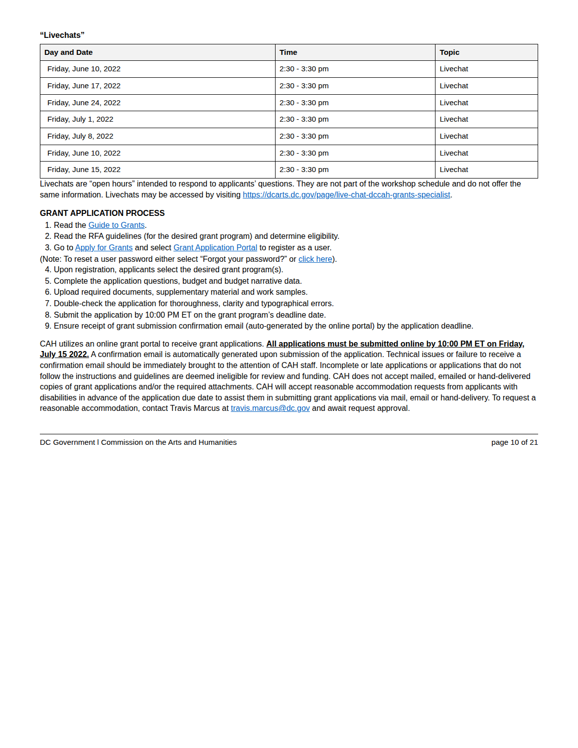“Livechats”
| Day and Date | Time | Topic |
| --- | --- | --- |
| Friday, June 10, 2022 | 2:30 - 3:30 pm | Livechat |
| Friday, June 17, 2022 | 2:30 - 3:30 pm | Livechat |
| Friday, June 24, 2022 | 2:30 - 3:30 pm | Livechat |
| Friday, July 1, 2022 | 2:30 - 3:30 pm | Livechat |
| Friday, July 8, 2022 | 2:30 - 3:30 pm | Livechat |
| Friday, June 10, 2022 | 2:30 - 3:30 pm | Livechat |
| Friday, June 15, 2022 | 2:30 - 3:30 pm | Livechat |
Livechats are “open hours” intended to respond to applicants’ questions. They are not part of the workshop schedule and do not offer the same information. Livechats may be accessed by visiting https://dcarts.dc.gov/page/live-chat-dccah-grants-specialist.
GRANT APPLICATION PROCESS
Read the Guide to Grants.
Read the RFA guidelines (for the desired grant program) and determine eligibility.
Go to Apply for Grants and select Grant Application Portal to register as a user.
(Note: To reset a user password either select “Forgot your password?” or click here).
Upon registration, applicants select the desired grant program(s).
Complete the application questions, budget and budget narrative data.
Upload required documents, supplementary material and work samples.
Double-check the application for thoroughness, clarity and typographical errors.
Submit the application by 10:00 PM ET on the grant program’s deadline date.
Ensure receipt of grant submission confirmation email (auto-generated by the online portal) by the application deadline.
CAH utilizes an online grant portal to receive grant applications. All applications must be submitted online by 10:00 PM ET on Friday, July 15 2022. A confirmation email is automatically generated upon submission of the application. Technical issues or failure to receive a confirmation email should be immediately brought to the attention of CAH staff. Incomplete or late applications or applications that do not follow the instructions and guidelines are deemed ineligible for review and funding. CAH does not accept mailed, emailed or hand-delivered copies of grant applications and/or the required attachments. CAH will accept reasonable accommodation requests from applicants with disabilities in advance of the application due date to assist them in submitting grant applications via mail, email or hand-delivery. To request a reasonable accommodation, contact Travis Marcus at travis.marcus@dc.gov and await request approval.
DC Government l Commission on the Arts and Humanities page 10 of 21